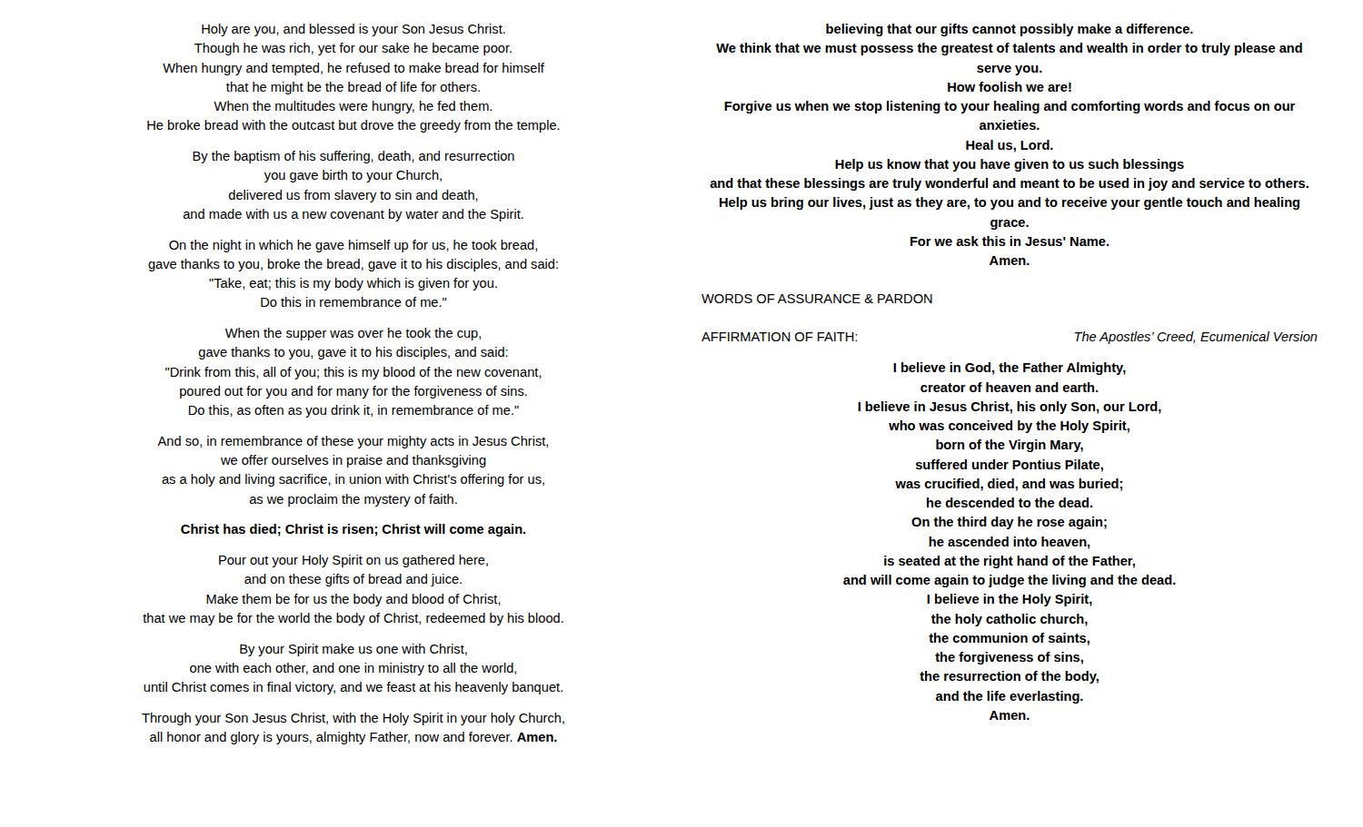Holy are you, and blessed is your Son Jesus Christ.
Though he was rich, yet for our sake he became poor.
When hungry and tempted, he refused to make bread for himself
that he might be the bread of life for others.
When the multitudes were hungry, he fed them.
He broke bread with the outcast but drove the greedy from the temple.
By the baptism of his suffering, death, and resurrection
you gave birth to your Church,
delivered us from slavery to sin and death,
and made with us a new covenant by water and the Spirit.
On the night in which he gave himself up for us, he took bread,
gave thanks to you, broke the bread, gave it to his disciples, and said:
"Take, eat; this is my body which is given for you.
Do this in remembrance of me."
When the supper was over he took the cup,
gave thanks to you, gave it to his disciples, and said:
"Drink from this, all of you; this is my blood of the new covenant,
poured out for you and for many for the forgiveness of sins.
Do this, as often as you drink it, in remembrance of me."
And so, in remembrance of these your mighty acts in Jesus Christ,
we offer ourselves in praise and thanksgiving
as a holy and living sacrifice, in union with Christ's offering for us,
as we proclaim the mystery of faith.
Christ has died; Christ is risen; Christ will come again.
Pour out your Holy Spirit on us gathered here,
and on these gifts of bread and juice.
Make them be for us the body and blood of Christ,
that we may be for the world the body of Christ, redeemed by his blood.
By your Spirit make us one with Christ,
one with each other, and one in ministry to all the world,
until Christ comes in final victory, and we feast at his heavenly banquet.
Through your Son Jesus Christ, with the Holy Spirit in your holy Church,
all honor and glory is yours, almighty Father, now and forever. Amen.
believing that our gifts cannot possibly make a difference.
We think that we must possess the greatest of talents and wealth in order to truly please and serve you.
How foolish we are!
Forgive us when we stop listening to your healing and comforting words and focus on our anxieties.
Heal us, Lord.
Help us know that you have given to us such blessings
and that these blessings are truly wonderful and meant to be used in joy and service to others.
Help us bring our lives, just as they are, to you and to receive your gentle touch and healing grace.
For we ask this in Jesus' Name.
Amen.
WORDS OF ASSURANCE & PARDON
AFFIRMATION OF FAITH: The Apostles’ Creed, Ecumenical Version
I believe in God, the Father Almighty,
creator of heaven and earth.
I believe in Jesus Christ, his only Son, our Lord,
who was conceived by the Holy Spirit,
born of the Virgin Mary,
suffered under Pontius Pilate,
was crucified, died, and was buried;
he descended to the dead.
On the third day he rose again;
he ascended into heaven,
is seated at the right hand of the Father,
and will come again to judge the living and the dead.
I believe in the Holy Spirit,
the holy catholic church,
the communion of saints,
the forgiveness of sins,
the resurrection of the body,
and the life everlasting.
Amen.